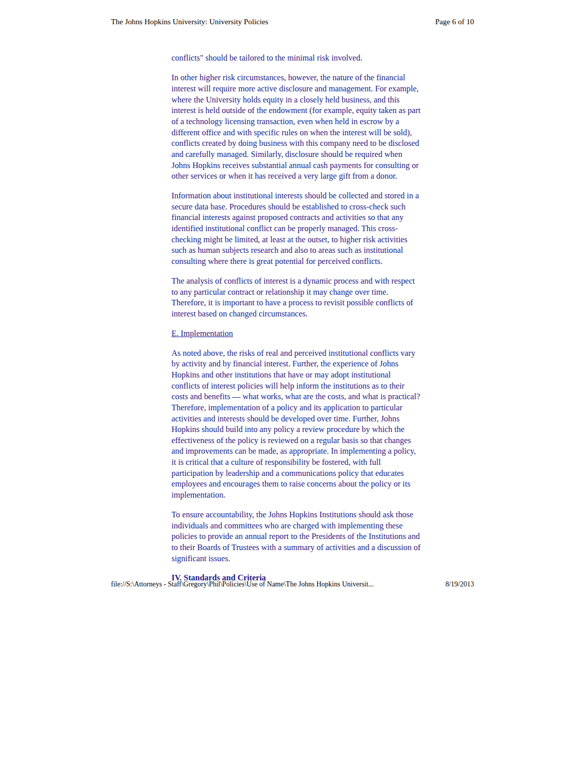The Johns Hopkins University: University Policies Page 6 of 10
conflicts" should be tailored to the minimal risk involved.
In other higher risk circumstances, however, the nature of the financial interest will require more active disclosure and management. For example, where the University holds equity in a closely held business, and this interest is held outside of the endowment (for example, equity taken as part of a technology licensing transaction, even when held in escrow by a different office and with specific rules on when the interest will be sold), conflicts created by doing business with this company need to be disclosed and carefully managed. Similarly, disclosure should be required when Johns Hopkins receives substantial annual cash payments for consulting or other services or when it has received a very large gift from a donor.
Information about institutional interests should be collected and stored in a secure data base. Procedures should be established to cross-check such financial interests against proposed contracts and activities so that any identified institutional conflict can be properly managed. This cross-checking might be limited, at least at the outset, to higher risk activities such as human subjects research and also to areas such as institutional consulting where there is great potential for perceived conflicts.
The analysis of conflicts of interest is a dynamic process and with respect to any particular contract or relationship it may change over time. Therefore, it is important to have a process to revisit possible conflicts of interest based on changed circumstances.
E. Implementation
As noted above, the risks of real and perceived institutional conflicts vary by activity and by financial interest. Further, the experience of Johns Hopkins and other institutions that have or may adopt institutional conflicts of interest policies will help inform the institutions as to their costs and benefits — what works, what are the costs, and what is practical? Therefore, implementation of a policy and its application to particular activities and interests should be developed over time. Further, Johns Hopkins should build into any policy a review procedure by which the effectiveness of the policy is reviewed on a regular basis so that changes and improvements can be made, as appropriate. In implementing a policy, it is critical that a culture of responsibility be fostered, with full participation by leadership and a communications policy that educates employees and encourages them to raise concerns about the policy or its implementation.
To ensure accountability, the Johns Hopkins Institutions should ask those individuals and committees who are charged with implementing these policies to provide an annual report to the Presidents of the Institutions and to their Boards of Trustees with a summary of activities and a discussion of significant issues.
IV. Standards and Criteria
file://S:\Attorneys - Staff\Gregory\Phil\Policies\Use of Name\The Johns Hopkins Universit... 8/19/2013